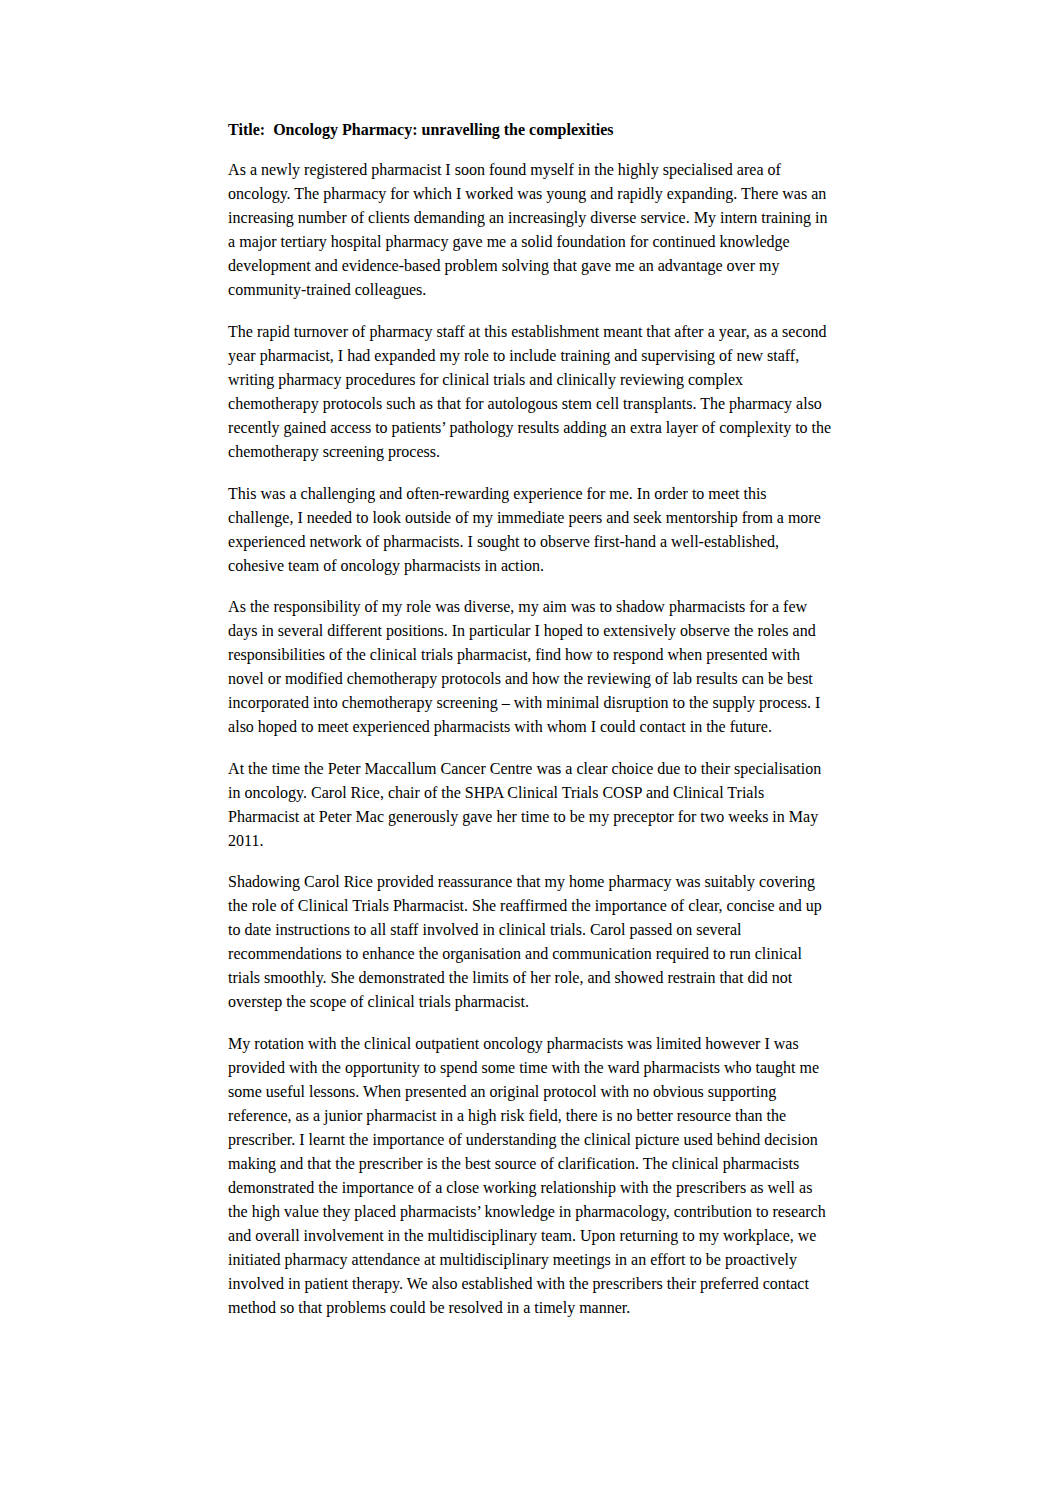Title: Oncology Pharmacy: unravelling the complexities
As a newly registered pharmacist I soon found myself in the highly specialised area of oncology. The pharmacy for which I worked was young and rapidly expanding. There was an increasing number of clients demanding an increasingly diverse service. My intern training in a major tertiary hospital pharmacy gave me a solid foundation for continued knowledge development and evidence-based problem solving that gave me an advantage over my community-trained colleagues.
The rapid turnover of pharmacy staff at this establishment meant that after a year, as a second year pharmacist, I had expanded my role to include training and supervising of new staff, writing pharmacy procedures for clinical trials and clinically reviewing complex chemotherapy protocols such as that for autologous stem cell transplants. The pharmacy also recently gained access to patients’ pathology results adding an extra layer of complexity to the chemotherapy screening process.
This was a challenging and often-rewarding experience for me. In order to meet this challenge, I needed to look outside of my immediate peers and seek mentorship from a more experienced network of pharmacists. I sought to observe first-hand a well-established, cohesive team of oncology pharmacists in action.
As the responsibility of my role was diverse, my aim was to shadow pharmacists for a few days in several different positions. In particular I hoped to extensively observe the roles and responsibilities of the clinical trials pharmacist, find how to respond when presented with novel or modified chemotherapy protocols and how the reviewing of lab results can be best incorporated into chemotherapy screening – with minimal disruption to the supply process. I also hoped to meet experienced pharmacists with whom I could contact in the future.
At the time the Peter Maccallum Cancer Centre was a clear choice due to their specialisation in oncology. Carol Rice, chair of the SHPA Clinical Trials COSP and Clinical Trials Pharmacist at Peter Mac generously gave her time to be my preceptor for two weeks in May 2011.
Shadowing Carol Rice provided reassurance that my home pharmacy was suitably covering the role of Clinical Trials Pharmacist. She reaffirmed the importance of clear, concise and up to date instructions to all staff involved in clinical trials. Carol passed on several recommendations to enhance the organisation and communication required to run clinical trials smoothly. She demonstrated the limits of her role, and showed restrain that did not overstep the scope of clinical trials pharmacist.
My rotation with the clinical outpatient oncology pharmacists was limited however I was provided with the opportunity to spend some time with the ward pharmacists who taught me some useful lessons. When presented an original protocol with no obvious supporting reference, as a junior pharmacist in a high risk field, there is no better resource than the prescriber. I learnt the importance of understanding the clinical picture used behind decision making and that the prescriber is the best source of clarification. The clinical pharmacists demonstrated the importance of a close working relationship with the prescribers as well as the high value they placed pharmacists’ knowledge in pharmacology, contribution to research and overall involvement in the multidisciplinary team. Upon returning to my workplace, we initiated pharmacy attendance at multidisciplinary meetings in an effort to be proactively involved in patient therapy. We also established with the prescribers their preferred contact method so that problems could be resolved in a timely manner.